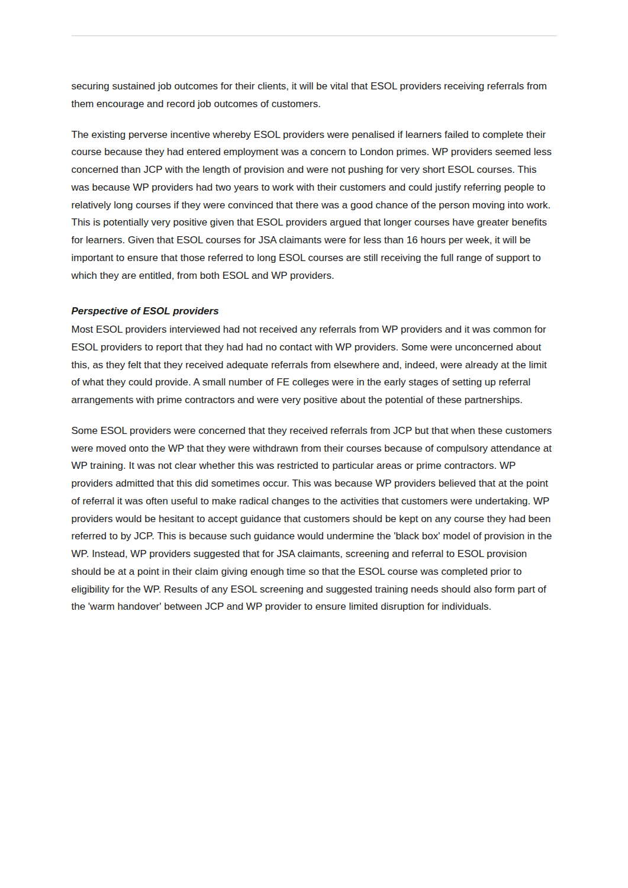securing sustained job outcomes for their clients, it will be vital that ESOL providers receiving referrals from them encourage and record job outcomes of customers.
The existing perverse incentive whereby ESOL providers were penalised if learners failed to complete their course because they had entered employment was a concern to London primes. WP providers seemed less concerned than JCP with the length of provision and were not pushing for very short ESOL courses. This was because WP providers had two years to work with their customers and could justify referring people to relatively long courses if they were convinced that there was a good chance of the person moving into work. This is potentially very positive given that ESOL providers argued that longer courses have greater benefits for learners. Given that ESOL courses for JSA claimants were for less than 16 hours per week, it will be important to ensure that those referred to long ESOL courses are still receiving the full range of support to which they are entitled, from both ESOL and WP providers.
Perspective of ESOL providers
Most ESOL providers interviewed had not received any referrals from WP providers and it was common for ESOL providers to report that they had had no contact with WP providers. Some were unconcerned about this, as they felt that they received adequate referrals from elsewhere and, indeed, were already at the limit of what they could provide. A small number of FE colleges were in the early stages of setting up referral arrangements with prime contractors and were very positive about the potential of these partnerships.
Some ESOL providers were concerned that they received referrals from JCP but that when these customers were moved onto the WP that they were withdrawn from their courses because of compulsory attendance at WP training. It was not clear whether this was restricted to particular areas or prime contractors. WP providers admitted that this did sometimes occur. This was because WP providers believed that at the point of referral it was often useful to make radical changes to the activities that customers were undertaking. WP providers would be hesitant to accept guidance that customers should be kept on any course they had been referred to by JCP. This is because such guidance would undermine the 'black box' model of provision in the WP. Instead, WP providers suggested that for JSA claimants, screening and referral to ESOL provision should be at a point in their claim giving enough time so that the ESOL course was completed prior to eligibility for the WP. Results of any ESOL screening and suggested training needs should also form part of the 'warm handover' between JCP and WP provider to ensure limited disruption for individuals.